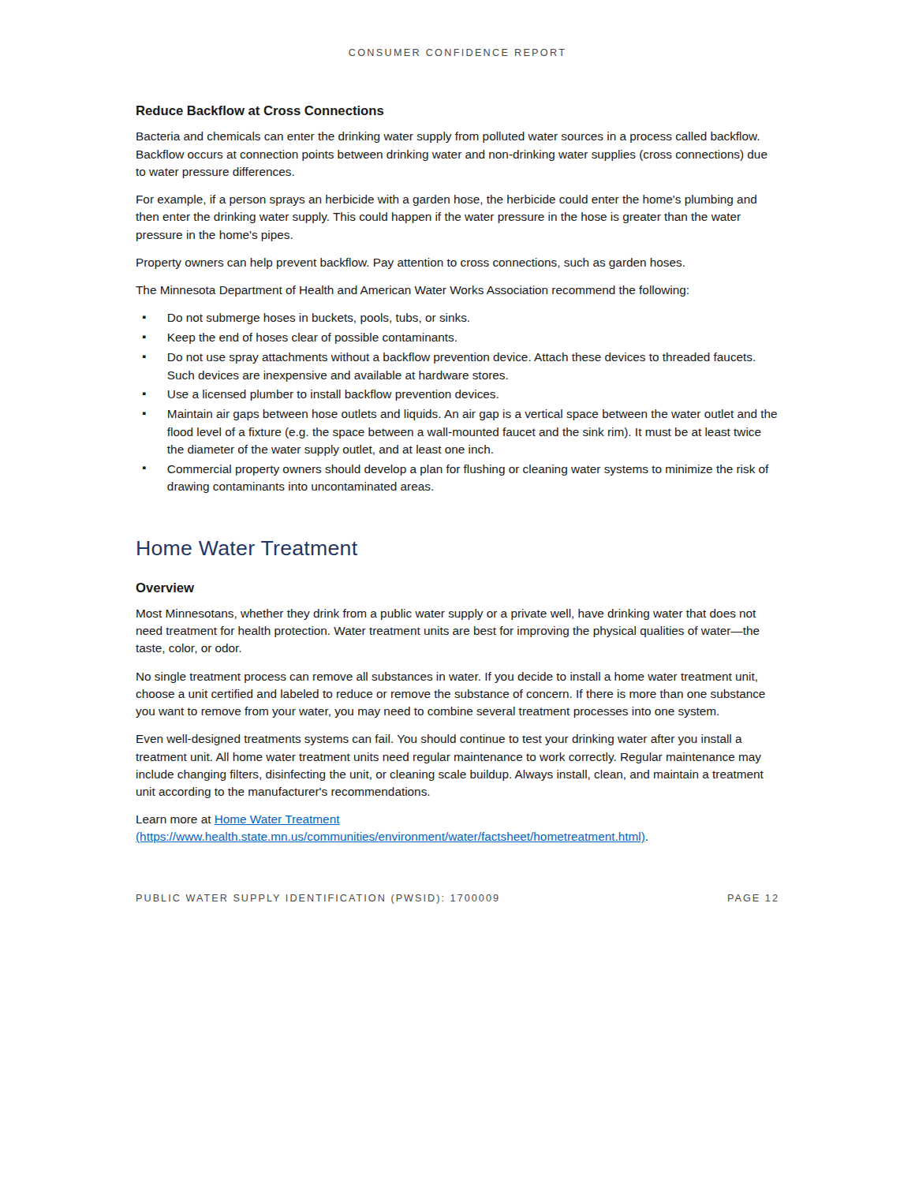Consumer Confidence Report
Reduce Backflow at Cross Connections
Bacteria and chemicals can enter the drinking water supply from polluted water sources in a process called backflow. Backflow occurs at connection points between drinking water and non-drinking water supplies (cross connections) due to water pressure differences.
For example, if a person sprays an herbicide with a garden hose, the herbicide could enter the home's plumbing and then enter the drinking water supply. This could happen if the water pressure in the hose is greater than the water pressure in the home's pipes.
Property owners can help prevent backflow. Pay attention to cross connections, such as garden hoses.
The Minnesota Department of Health and American Water Works Association recommend the following:
Do not submerge hoses in buckets, pools, tubs, or sinks.
Keep the end of hoses clear of possible contaminants.
Do not use spray attachments without a backflow prevention device. Attach these devices to threaded faucets. Such devices are inexpensive and available at hardware stores.
Use a licensed plumber to install backflow prevention devices.
Maintain air gaps between hose outlets and liquids. An air gap is a vertical space between the water outlet and the flood level of a fixture (e.g. the space between a wall-mounted faucet and the sink rim). It must be at least twice the diameter of the water supply outlet, and at least one inch.
Commercial property owners should develop a plan for flushing or cleaning water systems to minimize the risk of drawing contaminants into uncontaminated areas.
Home Water Treatment
Overview
Most Minnesotans, whether they drink from a public water supply or a private well, have drinking water that does not need treatment for health protection. Water treatment units are best for improving the physical qualities of water—the taste, color, or odor.
No single treatment process can remove all substances in water. If you decide to install a home water treatment unit, choose a unit certified and labeled to reduce or remove the substance of concern. If there is more than one substance you want to remove from your water, you may need to combine several treatment processes into one system.
Even well-designed treatments systems can fail. You should continue to test your drinking water after you install a treatment unit. All home water treatment units need regular maintenance to work correctly. Regular maintenance may include changing filters, disinfecting the unit, or cleaning scale buildup. Always install, clean, and maintain a treatment unit according to the manufacturer's recommendations.
Learn more at Home Water Treatment (https://www.health.state.mn.us/communities/environment/water/factsheet/hometreatment.html).
Public Water Supply Identification (PWSID): 1700009 Page 12